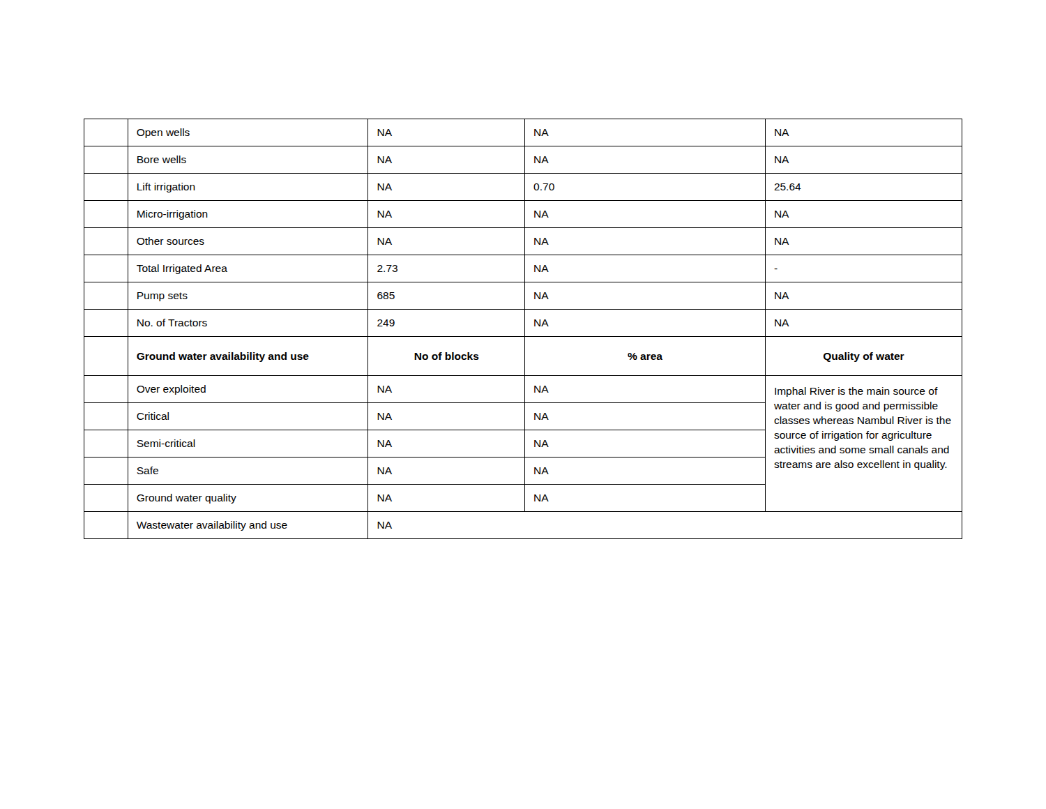| | Open wells | NA | NA | NA |
| | Bore wells | NA | NA | NA |
| | Lift irrigation | NA | 0.70 | 25.64 |
| | Micro-irrigation | NA | NA | NA |
| | Other sources | NA | NA | NA |
| | Total Irrigated Area | 2.73 | NA | - |
| | Pump sets | 685 | NA | NA |
| | No. of Tractors | 249 | NA | NA |
| | Ground water availability and use | No of blocks | % area | Quality of water |
| | Over exploited | NA | NA | Imphal River is the main source of water and is good and permissible classes whereas Nambul River is the source of irrigation for agriculture activities and some small canals and streams are also excellent in quality. |
| | Critical | NA | NA |
| | Semi-critical | NA | NA |
| | Safe | NA | NA |
| | Ground water quality | NA | NA |
| | Wastewater availability and use | NA |